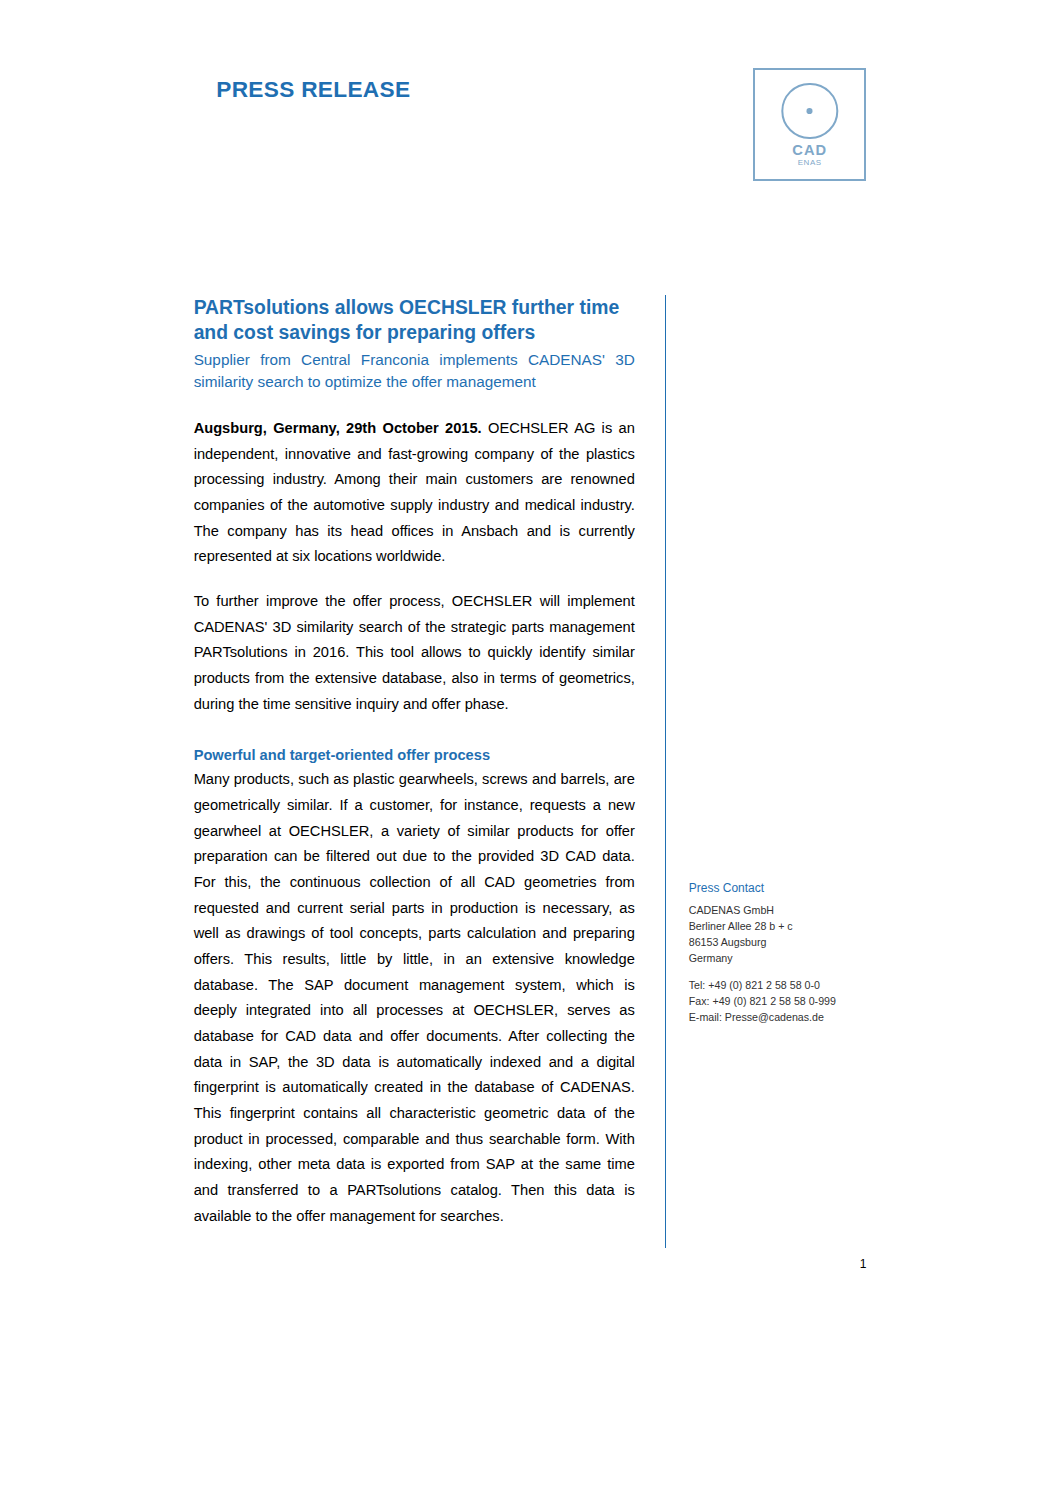PRESS RELEASE
CAD
ENAS
PARTsolutions allows OECHSLER further time and cost savings for preparing offers
Supplier from Central Franconia implements CADENAS' 3D similarity search to optimize the offer management
Augsburg, Germany, 29th October 2015. OECHSLER AG is an independent, innovative and fast-growing company of the plastics processing industry. Among their main customers are renowned companies of the automotive supply industry and medical industry. The company has its head offices in Ansbach and is currently represented at six locations worldwide.
To further improve the offer process, OECHSLER will implement CADENAS' 3D similarity search of the strategic parts management PARTsolutions in 2016. This tool allows to quickly identify similar products from the extensive database, also in terms of geometrics, during the time sensitive inquiry and offer phase.
Powerful and target-oriented offer process
Many products, such as plastic gearwheels, screws and barrels, are geometrically similar. If a customer, for instance, requests a new gearwheel at OECHSLER, a variety of similar products for offer preparation can be filtered out due to the provided 3D CAD data. For this, the continuous collection of all CAD geometries from requested and current serial parts in production is necessary, as well as drawings of tool concepts, parts calculation and preparing offers. This results, little by little, in an extensive knowledge database. The SAP document management system, which is deeply integrated into all processes at OECHSLER, serves as database for CAD data and offer documents. After collecting the data in SAP, the 3D data is automatically indexed and a digital fingerprint is automatically created in the database of CADENAS. This fingerprint contains all characteristic geometric data of the product in processed, comparable and thus searchable form. With indexing, other meta data is exported from SAP at the same time and transferred to a PARTsolutions catalog. Then this data is available to the offer management for searches.
Press Contact
CADENAS GmbH
Berliner Allee 28 b + c
86153 Augsburg
Germany
Tel: +49 (0) 821 2 58 58 0-0
Fax: +49 (0) 821 2 58 58 0-999
E-mail: Presse@cadenas.de
1